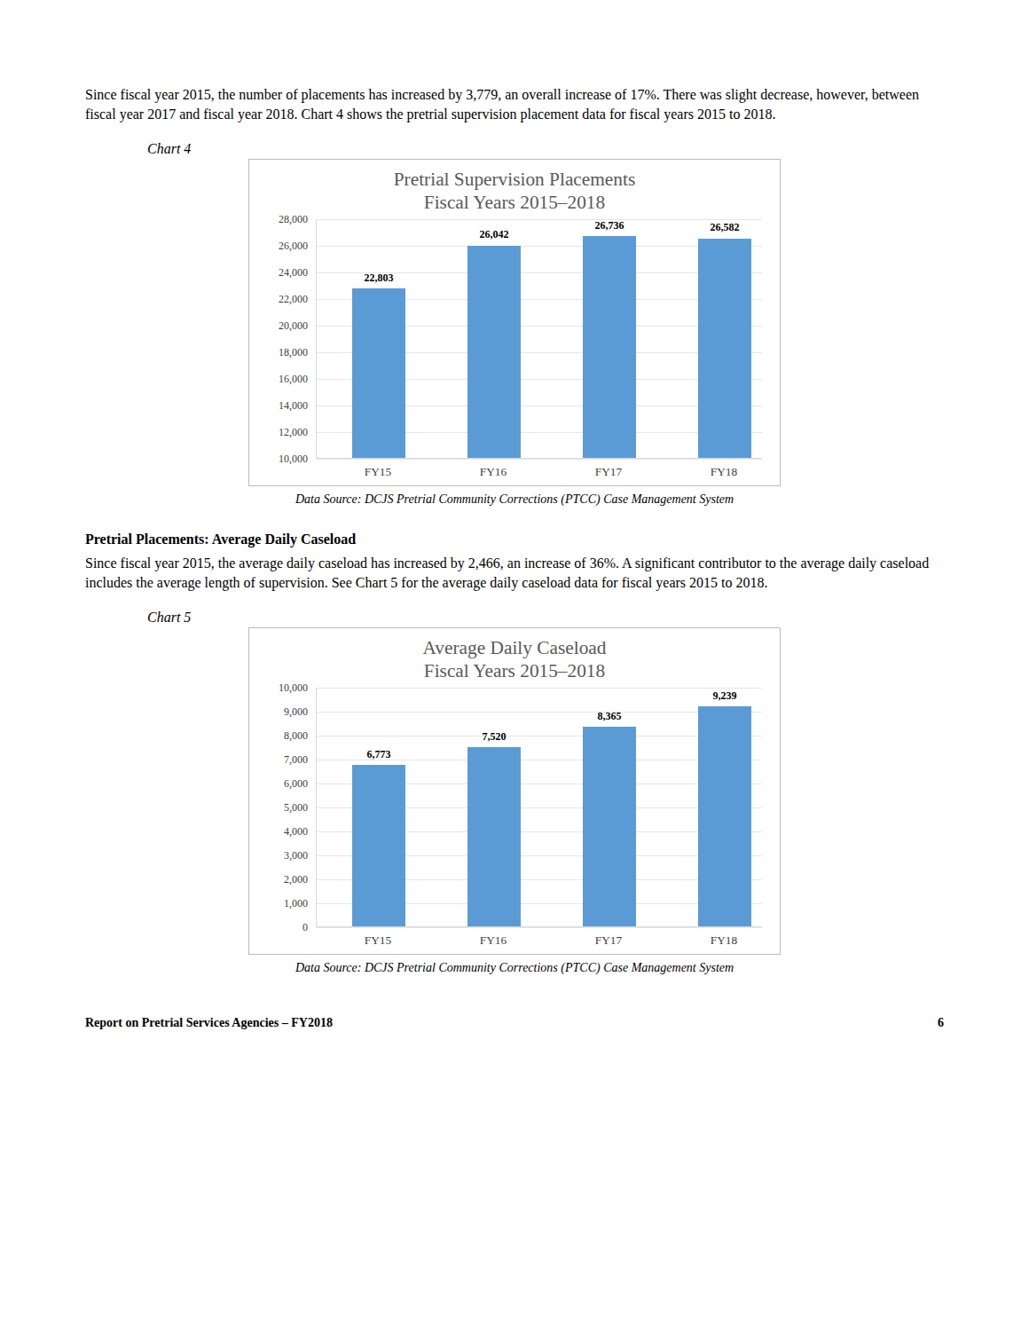Since fiscal year 2015, the number of placements has increased by 3,779, an overall increase of 17%. There was slight decrease, however, between fiscal year 2017 and fiscal year 2018. Chart 4 shows the pretrial supervision placement data for fiscal years 2015 to 2018.
Chart 4
Pretrial Supervision Placements
Fiscal Years 2015–2018
28,000
26,000
24,000
22,000
20,000
18,000
16,000
14,000
12,000
10,000
22,803
26,042
26,736
26,582
FY15
FY16
FY17
FY18
Data Source: DCJS Pretrial Community Corrections (PTCC) Case Management System
Pretrial Placements: Average Daily Caseload
Since fiscal year 2015, the average daily caseload has increased by 2,466, an increase of 36%. A significant contributor to the average daily caseload includes the average length of supervision. See Chart 5 for the average daily caseload data for fiscal years 2015 to 2018.
Chart 5
Average Daily Caseload
Fiscal Years 2015–2018
10,000
9,000
8,000
7,000
6,000
5,000
4,000
3,000
2,000
1,000
0
6,773
7,520
8,365
9,239
FY15
FY16
FY17
FY18
Data Source: DCJS Pretrial Community Corrections (PTCC) Case Management System
Report on Pretrial Services Agencies – FY2018 6